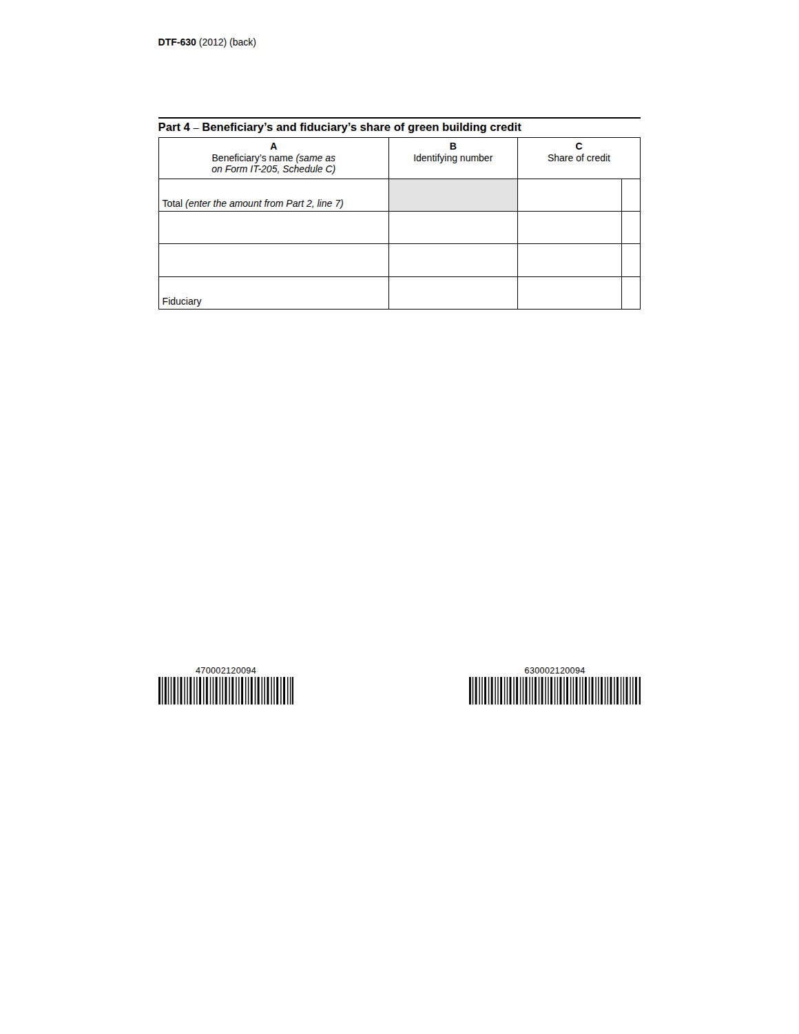DTF-630 (2012) (back)
Part 4 – Beneficiary’s and fiduciary’s share of green building credit
| A Beneficiary’s name (same as on Form IT-205, Schedule C) | B Identifying number | C Share of credit |
| --- | --- | --- |
| Total (enter the amount from Part 2, line 7) | | | |
| Fiduciary | | | |
470002120094
630002120094